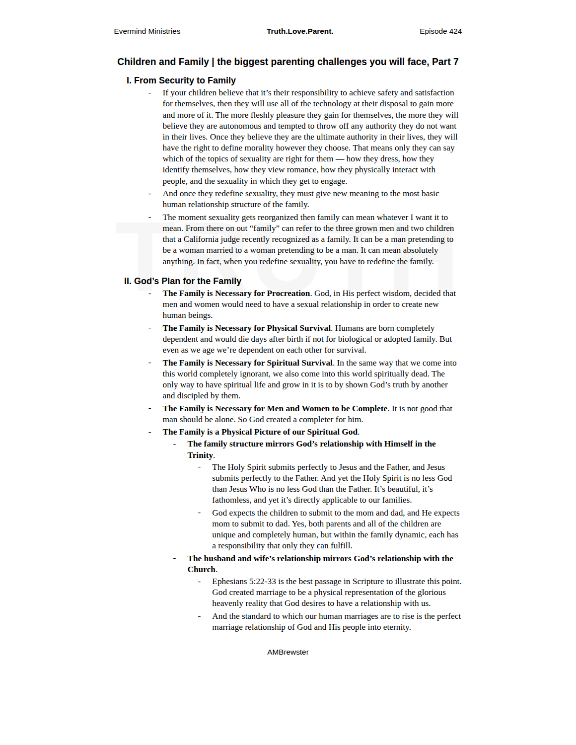TRUTH
Evermind Ministries Truth.Love.Parent. Episode 424
Children and Family | the biggest parenting challenges you will face, Part 7
From Security to Family
If your children believe that it’s their responsibility to achieve safety and satisfaction for themselves, then they will use all of the technology at their disposal to gain more and more of it. The more fleshly pleasure they gain for themselves, the more they will believe they are autonomous and tempted to throw off any authority they do not want in their lives. Once they believe they are the ultimate authority in their lives, they will have the right to define morality however they choose. That means only they can say which of the topics of sexuality are right for them — how they dress, how they identify themselves, how they view romance, how they physically interact with people, and the sexuality in which they get to engage.
And once they redefine sexuality, they must give new meaning to the most basic human relationship structure of the family.
The moment sexuality gets reorganized then family can mean whatever I want it to mean. From there on out “family” can refer to the three grown men and two children that a California judge recently recognized as a family. It can be a man pretending to be a woman married to a woman pretending to be a man. It can mean absolutely anything. In fact, when you redefine sexuality, you have to redefine the family.
God’s Plan for the Family
The Family is Necessary for Procreation. God, in His perfect wisdom, decided that men and women would need to have a sexual relationship in order to create new human beings.
The Family is Necessary for Physical Survival. Humans are born completely dependent and would die days after birth if not for biological or adopted family. But even as we age we’re dependent on each other for survival.
The Family is Necessary for Spiritual Survival. In the same way that we come into this world completely ignorant, we also come into this world spiritually dead. The only way to have spiritual life and grow in it is to by shown God’s truth by another and discipled by them.
The Family is Necessary for Men and Women to be Complete. It is not good that man should be alone. So God created a completer for him.
The Family is a Physical Picture of our Spiritual God.
The family structure mirrors God’s relationship with Himself in the Trinity.
The Holy Spirit submits perfectly to Jesus and the Father, and Jesus submits perfectly to the Father. And yet the Holy Spirit is no less God than Jesus Who is no less God than the Father. It’s beautiful, it’s fathomless, and yet it’s directly applicable to our families.
God expects the children to submit to the mom and dad, and He expects mom to submit to dad. Yes, both parents and all of the children are unique and completely human, but within the family dynamic, each has a responsibility that only they can fulfill.
The husband and wife’s relationship mirrors God’s relationship with the Church.
Ephesians 5:22-33 is the best passage in Scripture to illustrate this point. God created marriage to be a physical representation of the glorious heavenly reality that God desires to have a relationship with us.
And the standard to which our human marriages are to rise is the perfect marriage relationship of God and His people into eternity.
AMBrewster